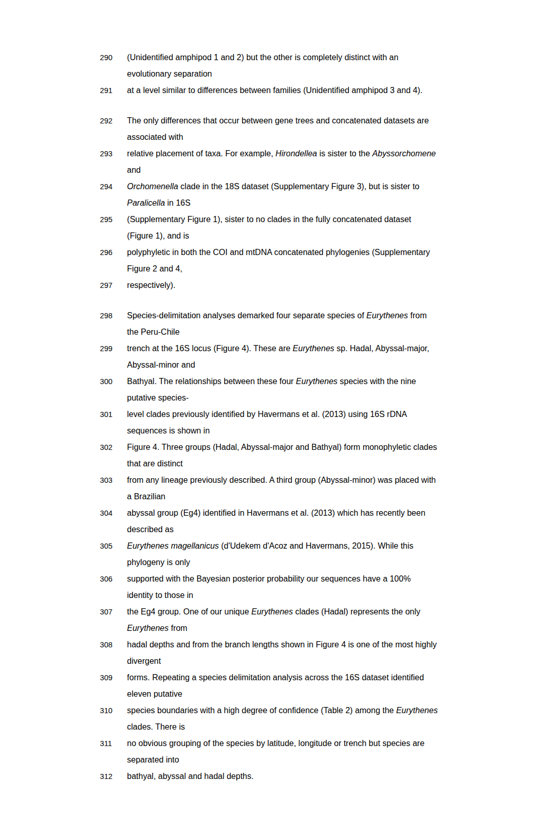290 (Unidentified amphipod 1 and 2) but the other is completely distinct with an evolutionary separation
291 at a level similar to differences between families (Unidentified amphipod 3 and 4).
292 The only differences that occur between gene trees and concatenated datasets are associated with
293 relative placement of taxa. For example, Hirondellea is sister to the Abyssorchomene and
294 Orchomenella clade in the 18S dataset (Supplementary Figure 3), but is sister to Paralicella in 16S
295 (Supplementary Figure 1), sister to no clades in the fully concatenated dataset (Figure 1), and is
296 polyphyletic in both the COI and mtDNA concatenated phylogenies (Supplementary Figure 2 and 4,
297 respectively).
298 Species-delimitation analyses demarked four separate species of Eurythenes from the Peru-Chile
299 trench at the 16S locus (Figure 4). These are Eurythenes sp. Hadal, Abyssal-major, Abyssal-minor and
300 Bathyal. The relationships between these four Eurythenes species with the nine putative species-
301 level clades previously identified by Havermans et al. (2013) using 16S rDNA sequences is shown in
302 Figure 4. Three groups (Hadal, Abyssal-major and Bathyal) form monophyletic clades that are distinct
303 from any lineage previously described. A third group (Abyssal-minor) was placed with a Brazilian
304 abyssal group (Eg4) identified in Havermans et al. (2013) which has recently been described as
305 Eurythenes magellanicus (d'Udekem d'Acoz and Havermans, 2015). While this phylogeny is only
306 supported with the Bayesian posterior probability our sequences have a 100% identity to those in
307 the Eg4 group. One of our unique Eurythenes clades (Hadal) represents the only Eurythenes from
308 hadal depths and from the branch lengths shown in Figure 4 is one of the most highly divergent
309 forms. Repeating a species delimitation analysis across the 16S dataset identified eleven putative
310 species boundaries with a high degree of confidence (Table 2) among the Eurythenes clades. There is
311 no obvious grouping of the species by latitude, longitude or trench but species are separated into
312 bathyal, abyssal and hadal depths.